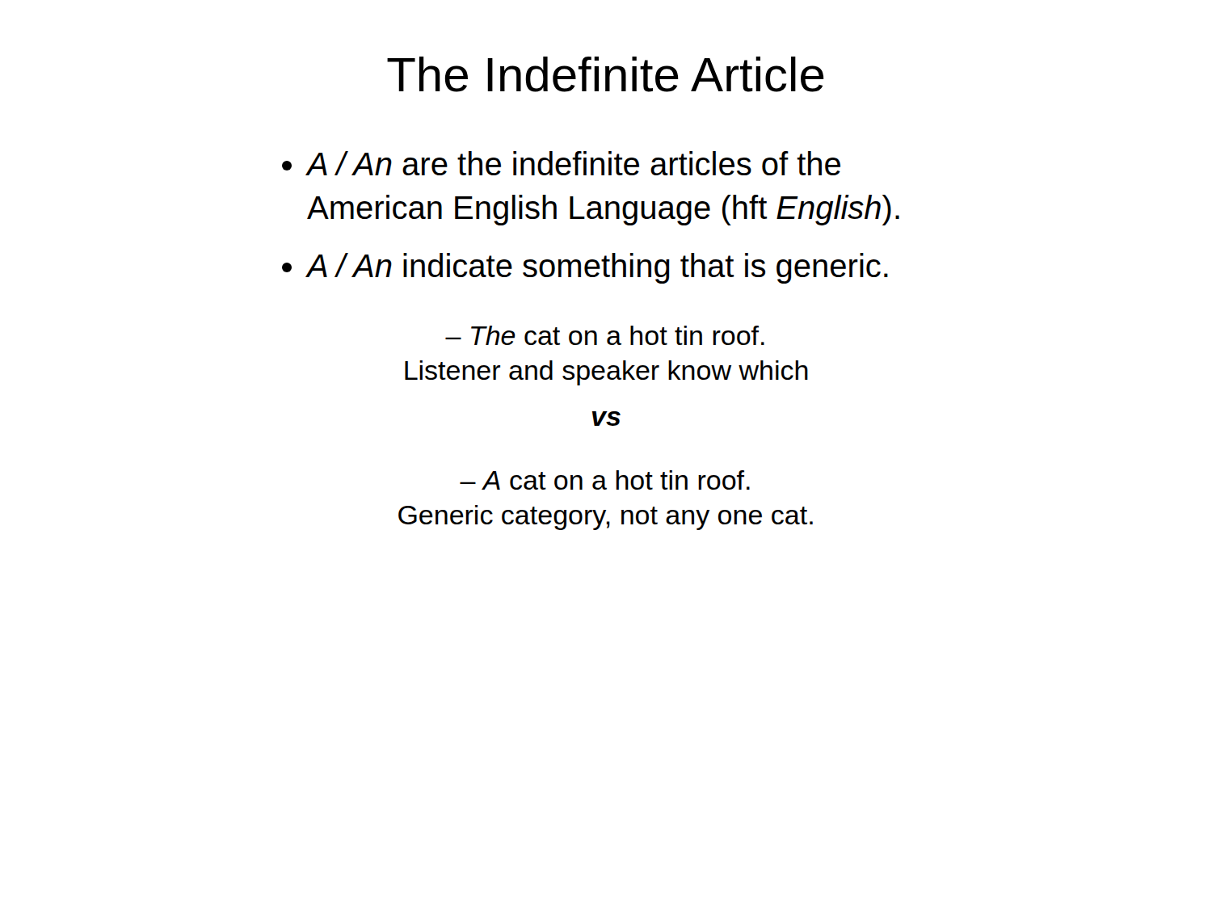The Indefinite Article
A / An are the indefinite articles of the American English Language (hft English).
A / An indicate something that is generic.
The cat on a hot tin roof.
Listener and speaker know which
vs
A cat on a hot tin roof.
Generic category, not any one cat.